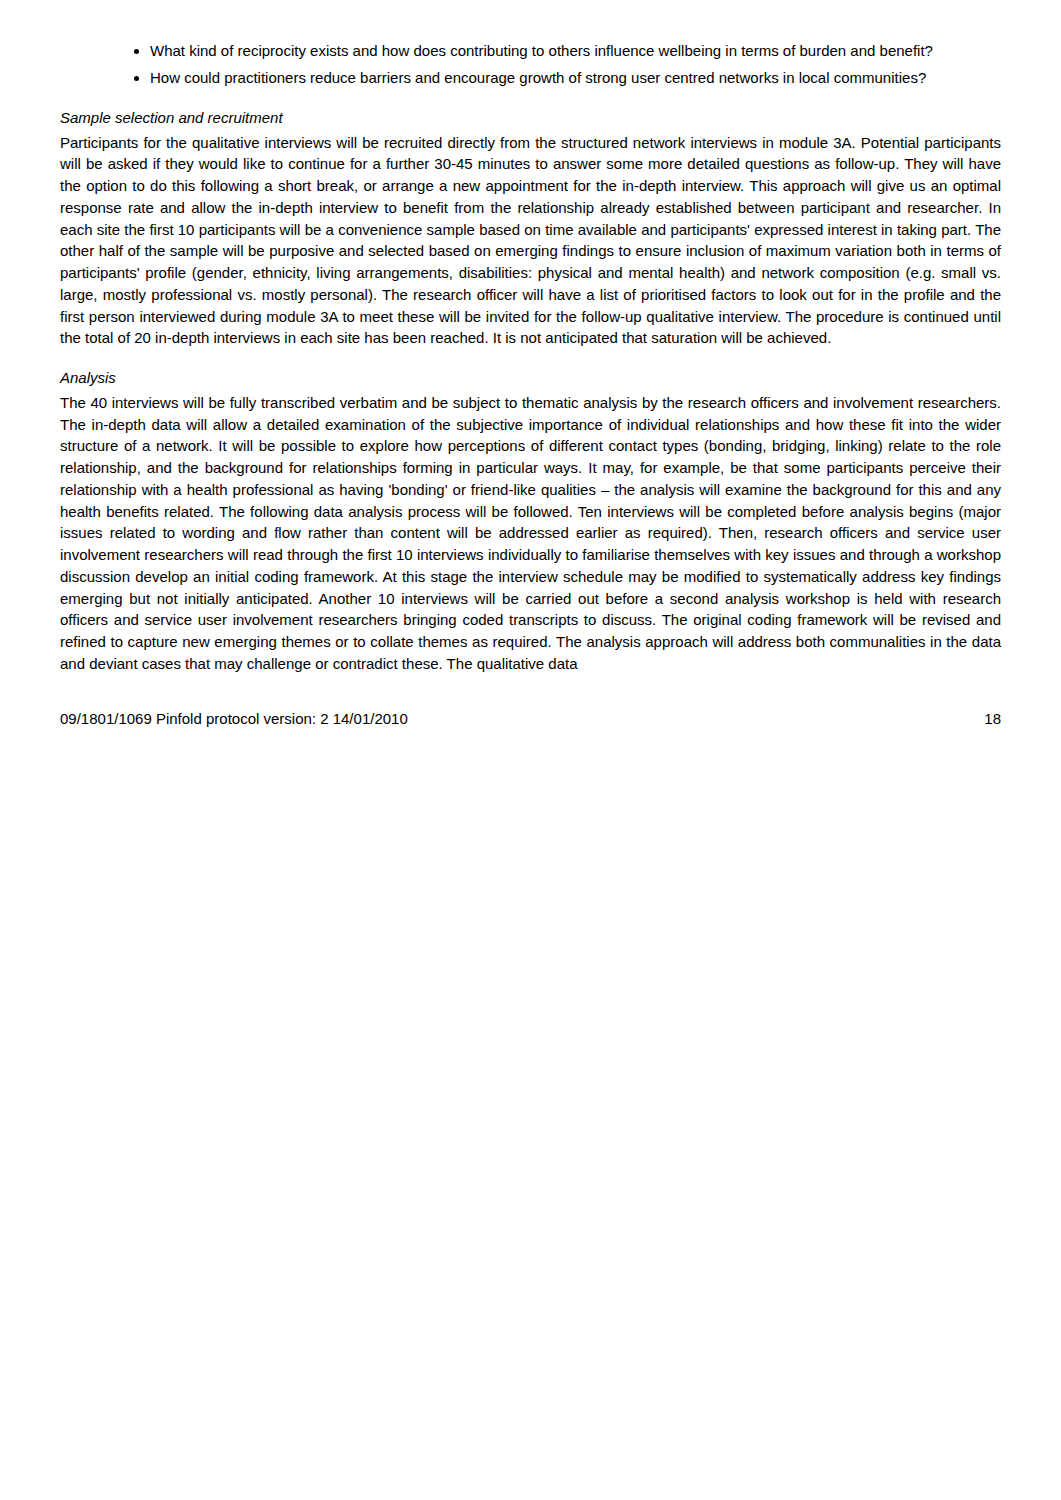What kind of reciprocity exists and how does contributing to others influence wellbeing in terms of burden and benefit?
How could practitioners reduce barriers and encourage growth of strong user centred networks in local communities?
Sample selection and recruitment
Participants for the qualitative interviews will be recruited directly from the structured network interviews in module 3A. Potential participants will be asked if they would like to continue for a further 30-45 minutes to answer some more detailed questions as follow-up. They will have the option to do this following a short break, or arrange a new appointment for the in-depth interview. This approach will give us an optimal response rate and allow the in-depth interview to benefit from the relationship already established between participant and researcher. In each site the first 10 participants will be a convenience sample based on time available and participants' expressed interest in taking part. The other half of the sample will be purposive and selected based on emerging findings to ensure inclusion of maximum variation both in terms of participants' profile (gender, ethnicity, living arrangements, disabilities: physical and mental health) and network composition (e.g. small vs. large, mostly professional vs. mostly personal). The research officer will have a list of prioritised factors to look out for in the profile and the first person interviewed during module 3A to meet these will be invited for the follow-up qualitative interview. The procedure is continued until the total of 20 in-depth interviews in each site has been reached. It is not anticipated that saturation will be achieved.
Analysis
The 40 interviews will be fully transcribed verbatim and be subject to thematic analysis by the research officers and involvement researchers. The in-depth data will allow a detailed examination of the subjective importance of individual relationships and how these fit into the wider structure of a network. It will be possible to explore how perceptions of different contact types (bonding, bridging, linking) relate to the role relationship, and the background for relationships forming in particular ways. It may, for example, be that some participants perceive their relationship with a health professional as having 'bonding' or friend-like qualities – the analysis will examine the background for this and any health benefits related. The following data analysis process will be followed. Ten interviews will be completed before analysis begins (major issues related to wording and flow rather than content will be addressed earlier as required). Then, research officers and service user involvement researchers will read through the first 10 interviews individually to familiarise themselves with key issues and through a workshop discussion develop an initial coding framework. At this stage the interview schedule may be modified to systematically address key findings emerging but not initially anticipated. Another 10 interviews will be carried out before a second analysis workshop is held with research officers and service user involvement researchers bringing coded transcripts to discuss. The original coding framework will be revised and refined to capture new emerging themes or to collate themes as required. The analysis approach will address both communalities in the data and deviant cases that may challenge or contradict these. The qualitative data
09/1801/1069 Pinfold protocol version: 2 14/01/2010 18